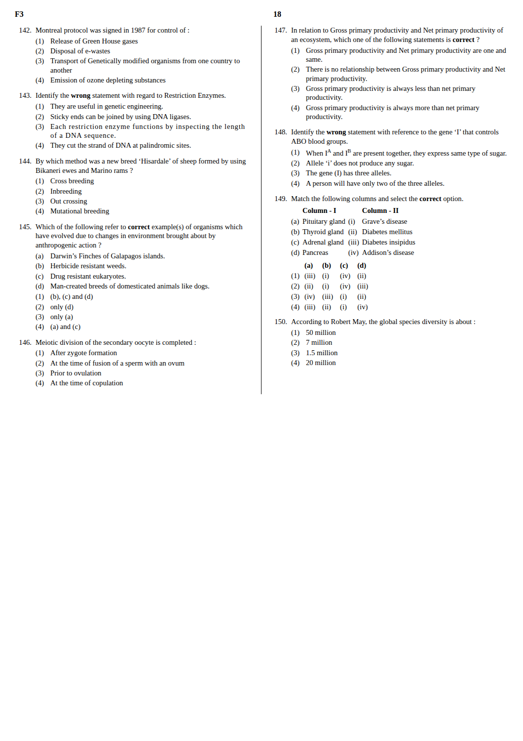F3 18
142.
Montreal protocol was signed in 1987 for control of :
(1) Release of Green House gases
(2) Disposal of e-wastes
(3) Transport of Genetically modified organisms from one country to another
(4) Emission of ozone depleting substances
143.
Identify the wrong statement with regard to Restriction Enzymes.
(1) They are useful in genetic engineering.
(2) Sticky ends can be joined by using DNA ligases.
(3) Each restriction enzyme functions by inspecting the length of a DNA sequence.
(4) They cut the strand of DNA at palindromic sites.
144.
By which method was a new breed ‘Hisardale’ of sheep formed by using Bikaneri ewes and Marino rams ?
(1) Cross breeding
(2) Inbreeding
(3) Out crossing
(4) Mutational breeding
145.
Which of the following refer to correct example(s) of organisms which have evolved due to changes in environment brought about by anthropogenic action ?
(a) Darwin’s Finches of Galapagos islands.
(b) Herbicide resistant weeds.
(c) Drug resistant eukaryotes.
(d) Man-created breeds of domesticated animals like dogs.
(1)(b), (c) and (d)
(2) only (d)
(3) only (a)
(4)(a) and (c)
146.
Meiotic division of the secondary oocyte is completed :
(1) After zygote formation
(2) At the time of fusion of a sperm with an ovum
(3) Prior to ovulation
(4) At the time of copulation
147.
In relation to Gross primary productivity and Net primary productivity of an ecosystem, which one of the following statements is correct ?
(1) Gross primary productivity and Net primary productivity are one and same.
(2) There is no relationship between Gross primary productivity and Net primary productivity.
(3) Gross primary productivity is always less than net primary productivity.
(4) Gross primary productivity is always more than net primary productivity.
148.
Identify the wrong statement with reference to the gene ‘I’ that controls ABO blood groups.
(1) When IA and IB are present together, they express same type of sugar.
(2) Allele ‘i’ does not produce any sugar.
(3) The gene (I) has three alleles.
(4) A person will have only two of the three alleles.
149.
Match the following columns and select the correct option.
| | Column - I | | Column - II |
| --- | --- | --- | --- |
| (a) | Pituitary gland | (i) | Grave’s disease |
| (b) | Thyroid gland | (ii) | Diabetes mellitus |
| (c) | Adrenal gland | (iii) | Diabetes insipidus |
| (d) | Pancreas | (iv) | Addison’s disease |
| | (a) | (b) | (c) | (d) |
| (1) | (iii) | (i) | (iv) | (ii) |
| (2) | (ii) | (i) | (iv) | (iii) |
| (3) | (iv) | (iii) | (i) | (ii) |
| (4) | (iii) | (ii) | (i) | (iv) |
150.
According to Robert May, the global species diversity is about :
(1) 50 million
(2) 7 million
(3) 1.5 million
(4) 20 million